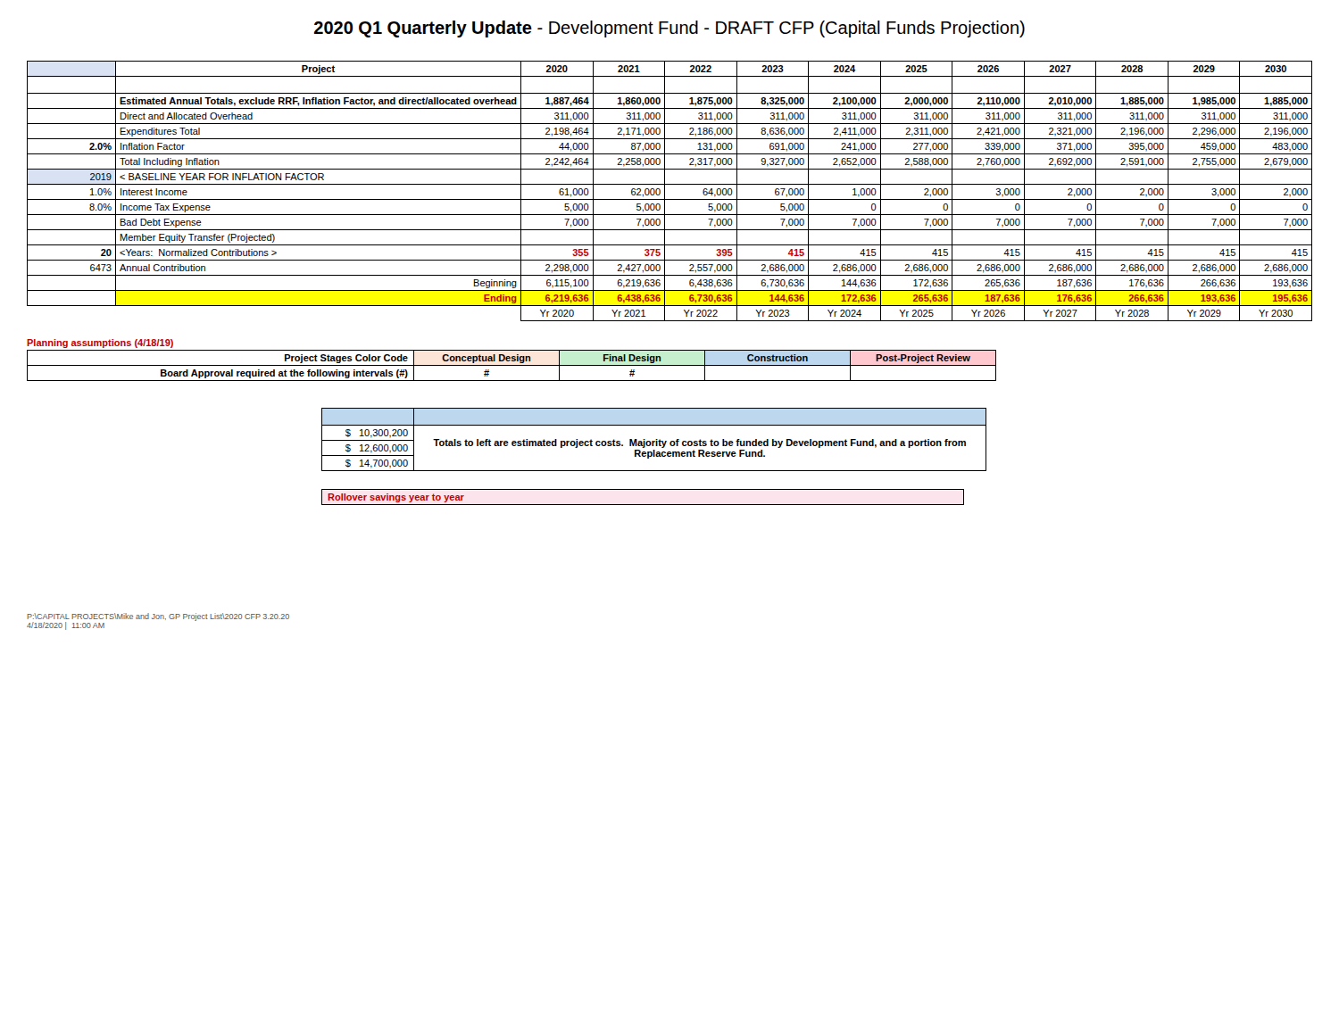2020 Q1 Quarterly Update - Development Fund - DRAFT CFP (Capital Funds Projection)
| | Project | 2020 | 2021 | 2022 | 2023 | 2024 | 2025 | 2026 | 2027 | 2028 | 2029 | 2030 |
| --- | --- | --- | --- | --- | --- | --- | --- | --- | --- | --- | --- | --- |
| | Estimated Annual Totals, exclude RRF, Inflation Factor, and direct/allocated overhead | 1,887,464 | 1,860,000 | 1,875,000 | 8,325,000 | 2,100,000 | 2,000,000 | 2,110,000 | 2,010,000 | 1,885,000 | 1,985,000 | 1,885,000 |
| | Direct and Allocated Overhead | 311,000 | 311,000 | 311,000 | 311,000 | 311,000 | 311,000 | 311,000 | 311,000 | 311,000 | 311,000 | 311,000 |
| | Expenditures Total | 2,198,464 | 2,171,000 | 2,186,000 | 8,636,000 | 2,411,000 | 2,311,000 | 2,421,000 | 2,321,000 | 2,196,000 | 2,296,000 | 2,196,000 |
| 2.0% | Inflation Factor | 44,000 | 87,000 | 131,000 | 691,000 | 241,000 | 277,000 | 339,000 | 371,000 | 395,000 | 459,000 | 483,000 |
| | Total Including Inflation | 2,242,464 | 2,258,000 | 2,317,000 | 9,327,000 | 2,652,000 | 2,588,000 | 2,760,000 | 2,692,000 | 2,591,000 | 2,755,000 | 2,679,000 |
| 2019 | < BASELINE YEAR FOR INFLATION FACTOR | | | | | | | | | | | |
| 1.0% | Interest Income | 61,000 | 62,000 | 64,000 | 67,000 | 1,000 | 2,000 | 3,000 | 2,000 | 2,000 | 3,000 | 2,000 |
| 8.0% | Income Tax Expense | 5,000 | 5,000 | 5,000 | 5,000 | 0 | 0 | 0 | 0 | 0 | 0 | 0 |
| | Bad Debt Expense | 7,000 | 7,000 | 7,000 | 7,000 | 7,000 | 7,000 | 7,000 | 7,000 | 7,000 | 7,000 | 7,000 |
| | Member Equity Transfer (Projected) | | | | | | | | | | | |
| 20 | <Years: Normalized Contributions > | 355 | 375 | 395 | 415 | 415 | 415 | 415 | 415 | 415 | 415 | 415 |
| 6473 | Annual Contribution | 2,298,000 | 2,427,000 | 2,557,000 | 2,686,000 | 2,686,000 | 2,686,000 | 2,686,000 | 2,686,000 | 2,686,000 | 2,686,000 | 2,686,000 |
| | Beginning | 6,115,100 | 6,219,636 | 6,438,636 | 6,730,636 | 144,636 | 172,636 | 265,636 | 187,636 | 176,636 | 266,636 | 193,636 |
| | Ending | 6,219,636 | 6,438,636 | 6,730,636 | 144,636 | 172,636 | 265,636 | 187,636 | 176,636 | 266,636 | 193,636 | 195,636 |
| | | Yr 2020 | Yr 2021 | Yr 2022 | Yr 2023 | Yr 2024 | Yr 2025 | Yr 2026 | Yr 2027 | Yr 2028 | Yr 2029 | Yr 2030 |
Planning assumptions (4/18/19)
| Project Stages Color Code | Conceptual Design | Final Design | Construction | Post-Project Review |
| Board Approval required at the following intervals (#) | # | # | | |
| $ 10,300,200 | Totals to left are estimated project costs. Majority of costs to be funded by Development Fund, and a portion from Replacement Reserve Fund. |
| $ 12,600,000 |
| $ 14,700,000 |
Rollover savings year to year
P:\CAPITAL PROJECTS\Mike and Jon, GP Project List\2020 CFP 3.20.20
4/18/2020 | 11:00 AM